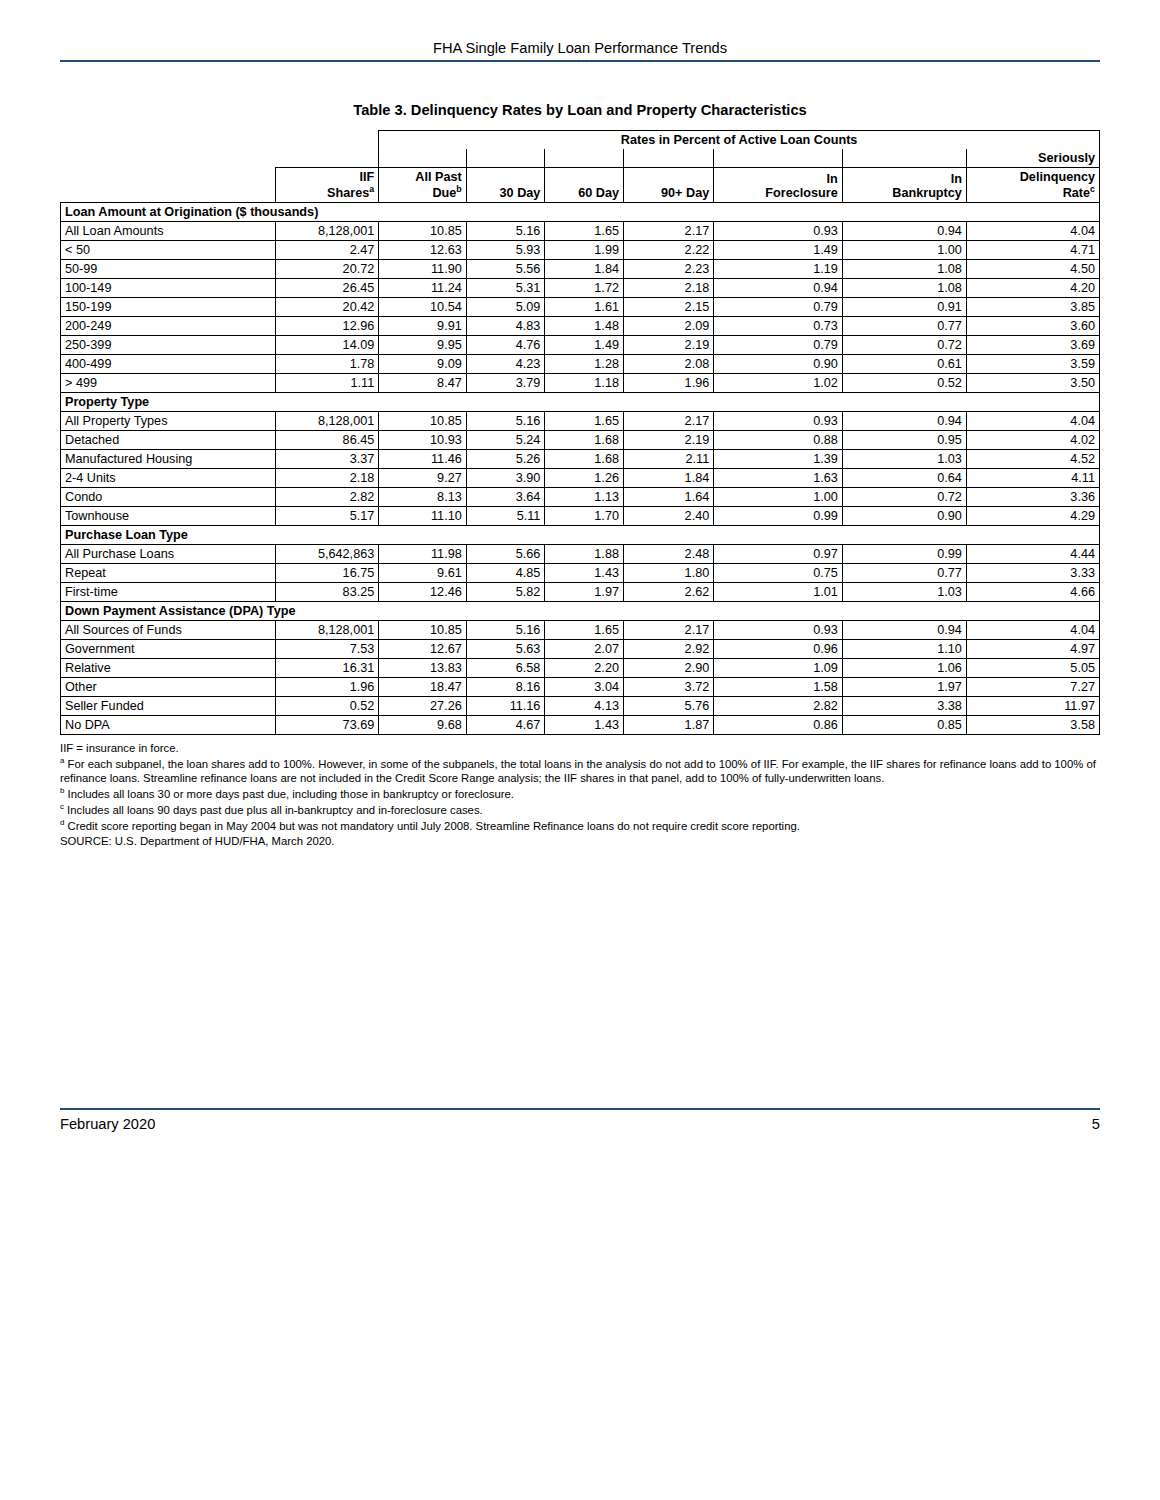FHA Single Family Loan Performance Trends
Table 3. Delinquency Rates by Loan and Property Characteristics
| | | Rates in Percent of Active Loan Counts |
| --- | --- | --- |
| | | | | | | Seriously |
| | IIF Shares a | All Past Due b | 30 Day | 60 Day | 90+ Day | In Foreclosure | In Bankruptcy | Delinquency Rate c |
| Loan Amount at Origination ($ thousands) |
| All Loan Amounts | 8,128,001 | 10.85 | 5.16 | 1.65 | 2.17 | 0.93 | 0.94 | 4.04 |
| < 50 | 2.47 | 12.63 | 5.93 | 1.99 | 2.22 | 1.49 | 1.00 | 4.71 |
| 50-99 | 20.72 | 11.90 | 5.56 | 1.84 | 2.23 | 1.19 | 1.08 | 4.50 |
| 100-149 | 26.45 | 11.24 | 5.31 | 1.72 | 2.18 | 0.94 | 1.08 | 4.20 |
| 150-199 | 20.42 | 10.54 | 5.09 | 1.61 | 2.15 | 0.79 | 0.91 | 3.85 |
| 200-249 | 12.96 | 9.91 | 4.83 | 1.48 | 2.09 | 0.73 | 0.77 | 3.60 |
| 250-399 | 14.09 | 9.95 | 4.76 | 1.49 | 2.19 | 0.79 | 0.72 | 3.69 |
| 400-499 | 1.78 | 9.09 | 4.23 | 1.28 | 2.08 | 0.90 | 0.61 | 3.59 |
| > 499 | 1.11 | 8.47 | 3.79 | 1.18 | 1.96 | 1.02 | 0.52 | 3.50 |
| Property Type |
| All Property Types | 8,128,001 | 10.85 | 5.16 | 1.65 | 2.17 | 0.93 | 0.94 | 4.04 |
| Detached | 86.45 | 10.93 | 5.24 | 1.68 | 2.19 | 0.88 | 0.95 | 4.02 |
| Manufactured Housing | 3.37 | 11.46 | 5.26 | 1.68 | 2.11 | 1.39 | 1.03 | 4.52 |
| 2-4 Units | 2.18 | 9.27 | 3.90 | 1.26 | 1.84 | 1.63 | 0.64 | 4.11 |
| Condo | 2.82 | 8.13 | 3.64 | 1.13 | 1.64 | 1.00 | 0.72 | 3.36 |
| Townhouse | 5.17 | 11.10 | 5.11 | 1.70 | 2.40 | 0.99 | 0.90 | 4.29 |
| Purchase Loan Type |
| All Purchase Loans | 5,642,863 | 11.98 | 5.66 | 1.88 | 2.48 | 0.97 | 0.99 | 4.44 |
| Repeat | 16.75 | 9.61 | 4.85 | 1.43 | 1.80 | 0.75 | 0.77 | 3.33 |
| First-time | 83.25 | 12.46 | 5.82 | 1.97 | 2.62 | 1.01 | 1.03 | 4.66 |
| Down Payment Assistance (DPA) Type |
| All Sources of Funds | 8,128,001 | 10.85 | 5.16 | 1.65 | 2.17 | 0.93 | 0.94 | 4.04 |
| Government | 7.53 | 12.67 | 5.63 | 2.07 | 2.92 | 0.96 | 1.10 | 4.97 |
| Relative | 16.31 | 13.83 | 6.58 | 2.20 | 2.90 | 1.09 | 1.06 | 5.05 |
| Other | 1.96 | 18.47 | 8.16 | 3.04 | 3.72 | 1.58 | 1.97 | 7.27 |
| Seller Funded | 0.52 | 27.26 | 11.16 | 4.13 | 5.76 | 2.82 | 3.38 | 11.97 |
| No DPA | 73.69 | 9.68 | 4.67 | 1.43 | 1.87 | 0.86 | 0.85 | 3.58 |
IIF = insurance in force.
a For each subpanel, the loan shares add to 100%. However, in some of the subpanels, the total loans in the analysis do not add to 100% of IIF. For example, the IIF shares for refinance loans add to 100% of refinance loans. Streamline refinance loans are not included in the Credit Score Range analysis; the IIF shares in that panel, add to 100% of fully-underwritten loans.
b Includes all loans 30 or more days past due, including those in bankruptcy or foreclosure.
c Includes all loans 90 days past due plus all in-bankruptcy and in-foreclosure cases.
d Credit score reporting began in May 2004 but was not mandatory until July 2008. Streamline Refinance loans do not require credit score reporting.
SOURCE: U.S. Department of HUD/FHA, March 2020.
February 2020 5